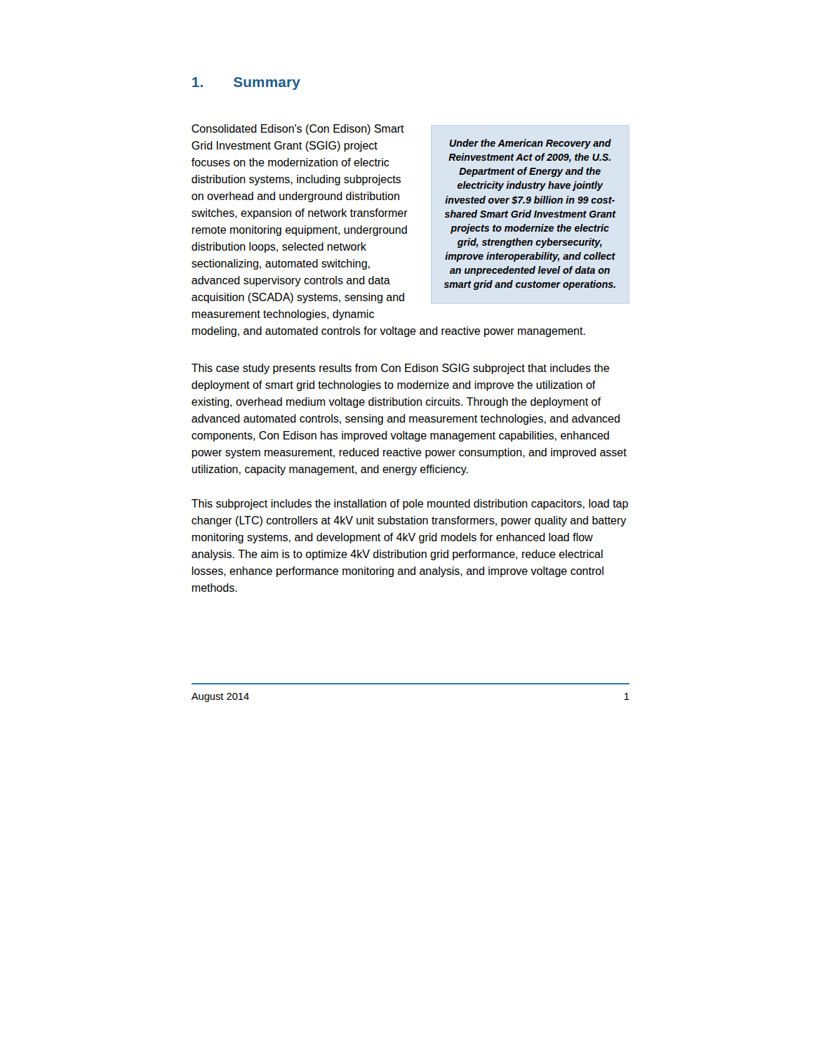1. Summary
Under the American Recovery and Reinvestment Act of 2009, the U.S. Department of Energy and the electricity industry have jointly invested over $7.9 billion in 99 cost-shared Smart Grid Investment Grant projects to modernize the electric grid, strengthen cybersecurity, improve interoperability, and collect an unprecedented level of data on smart grid and customer operations.
Consolidated Edison's (Con Edison) Smart Grid Investment Grant (SGIG) project focuses on the modernization of electric distribution systems, including subprojects on overhead and underground distribution switches, expansion of network transformer remote monitoring equipment, underground distribution loops, selected network sectionalizing, automated switching, advanced supervisory controls and data acquisition (SCADA) systems, sensing and measurement technologies, dynamic modeling, and automated controls for voltage and reactive power management.
This case study presents results from Con Edison SGIG subproject that includes the deployment of smart grid technologies to modernize and improve the utilization of existing, overhead medium voltage distribution circuits. Through the deployment of advanced automated controls, sensing and measurement technologies, and advanced components, Con Edison has improved voltage management capabilities, enhanced power system measurement, reduced reactive power consumption, and improved asset utilization, capacity management, and energy efficiency.
This subproject includes the installation of pole mounted distribution capacitors, load tap changer (LTC) controllers at 4kV unit substation transformers, power quality and battery monitoring systems, and development of 4kV grid models for enhanced load flow analysis. The aim is to optimize 4kV distribution grid performance, reduce electrical losses, enhance performance monitoring and analysis, and improve voltage control methods.
August 2014 1